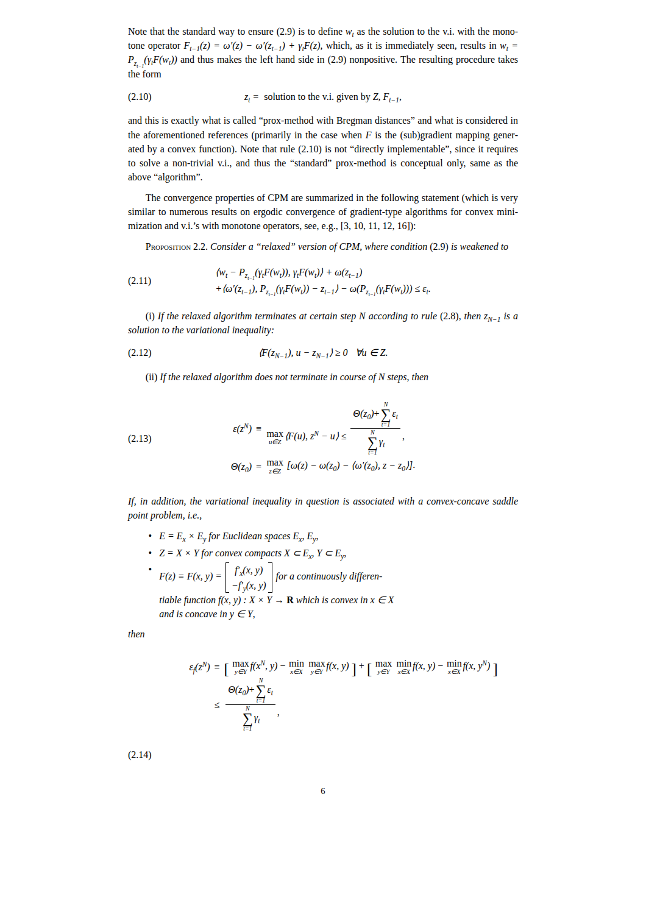Note that the standard way to ensure (2.9) is to define wt as the solution to the v.i. with the monotone operator Ft−1(z) = ω′(z) − ω′(zt−1) + γtF(z), which, as it is immediately seen, results in wt = Pzt−1(γtF(wt)) and thus makes the left hand side in (2.9) nonpositive. The resulting procedure takes the form
(2.10)
zt = solution to the v.i. given by Z, Ft−1,
and this is exactly what is called “prox-method with Bregman distances” and what is considered in the aforementioned references (primarily in the case when F is the (sub)gradient mapping generated by a convex function). Note that rule (2.10) is not “directly implementable”, since it requires to solve a non-trivial v.i., and thus the “standard” prox-method is conceptual only, same as the above “algorithm”.
The convergence properties of CPM are summarized in the following statement (which is very similar to numerous results on ergodic convergence of gradient-type algorithms for convex minimization and v.i.’s with monotone operators, see, e.g., [3, 10, 11, 12, 16]):
Proposition 2.2. Consider a “relaxed” version of CPM, where condition (2.9) is weakened to
(2.11)
| ⟨w t − P z t−1 (γ t F(w t )), γ t F(w t )⟩ + ω(z t−1 ) |
| +⟨ω′(z t−1 ), P z t−1 (γ t F(w t )) − z t−1 ⟩ − ω(P z t−1 (γ t F(w t ))) ≤ ε t . |
(i) If the relaxed algorithm terminates at certain step N according to rule (2.8), then zN−1 is a solution to the variational inequality:
(2.12)
⟨F(zN−1), u − zN−1⟩ ≥ 0 ∀u ∈ Z.
(ii) If the relaxed algorithm does not terminate in course of N steps, then
(2.13)
| ε(z N ) | ≡ | max u∈Z ⟨F(u), z N − u⟩ ≤ Θ(z 0 ) + N ∑ t=1 ε t N ∑ t=1 γ t , |
| Θ(z 0 ) | = | max z∈Z [ω(z) − ω(z 0 ) − ⟨ω′(z 0 ), z − z 0 ⟩] . |
If, in addition, the variational inequality in question is associated with a convex-concave saddle point problem, i.e.,
E = Ex × Ey for Euclidean spaces Ex, Ey,
Z = X × Y for convex compacts X ⊂ Ex, Y ⊂ Ey,
F(z) ≡ F(x, y) =
| f′ x (x, y) |
| −f′ y (x, y) |
for a continuously differen- tiable function f(x, y) : X × Y → R which is convex in x ∈ X and is concave in y ∈ Y,
then
| ε f (z N ) | ≡ | [ max y∈Y f(x N , y) − min x∈X max y∈Y f(x, y) ] + [ max y∈Y min x∈X f(x, y) − min x∈X f(x, y N ) ] |
| | ≤ | Θ(z 0 ) + N ∑ t=1 ε t N ∑ t=1 γ t , |
(2.14)
6